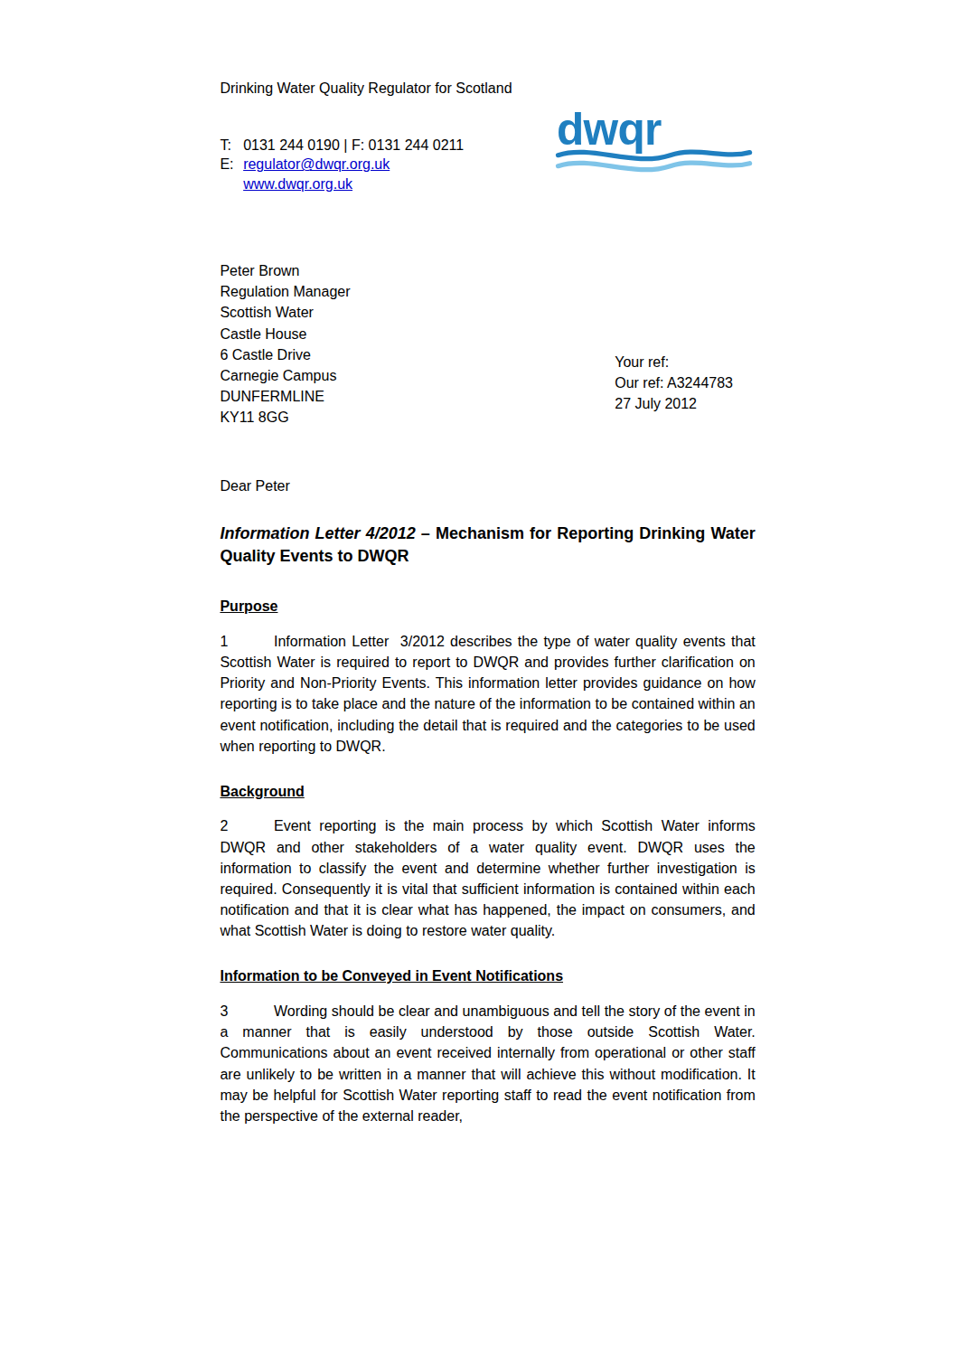Drinking Water Quality Regulator for Scotland
T: 0131 244 0190 | F: 0131 244 0211
E: regulator@dwqr.org.uk
www.dwqr.org.uk
dwqr
Peter Brown
Regulation Manager
Scottish Water
Castle House
6 Castle Drive
Carnegie Campus
DUNFERMLINE
KY11 8GG
Your ref:
Our ref: A3244783
27 July 2012
Dear Peter
Information Letter 4/2012 – Mechanism for Reporting Drinking Water Quality Events to DWQR
Purpose
1 Information Letter 3/2012 describes the type of water quality events that Scottish Water is required to report to DWQR and provides further clarification on Priority and Non-Priority Events. This information letter provides guidance on how reporting is to take place and the nature of the information to be contained within an event notification, including the detail that is required and the categories to be used when reporting to DWQR.
Background
2 Event reporting is the main process by which Scottish Water informs DWQR and other stakeholders of a water quality event. DWQR uses the information to classify the event and determine whether further investigation is required. Consequently it is vital that sufficient information is contained within each notification and that it is clear what has happened, the impact on consumers, and what Scottish Water is doing to restore water quality.
Information to be Conveyed in Event Notifications
3 Wording should be clear and unambiguous and tell the story of the event in a manner that is easily understood by those outside Scottish Water. Communications about an event received internally from operational or other staff are unlikely to be written in a manner that will achieve this without modification. It may be helpful for Scottish Water reporting staff to read the event notification from the perspective of the external reader,